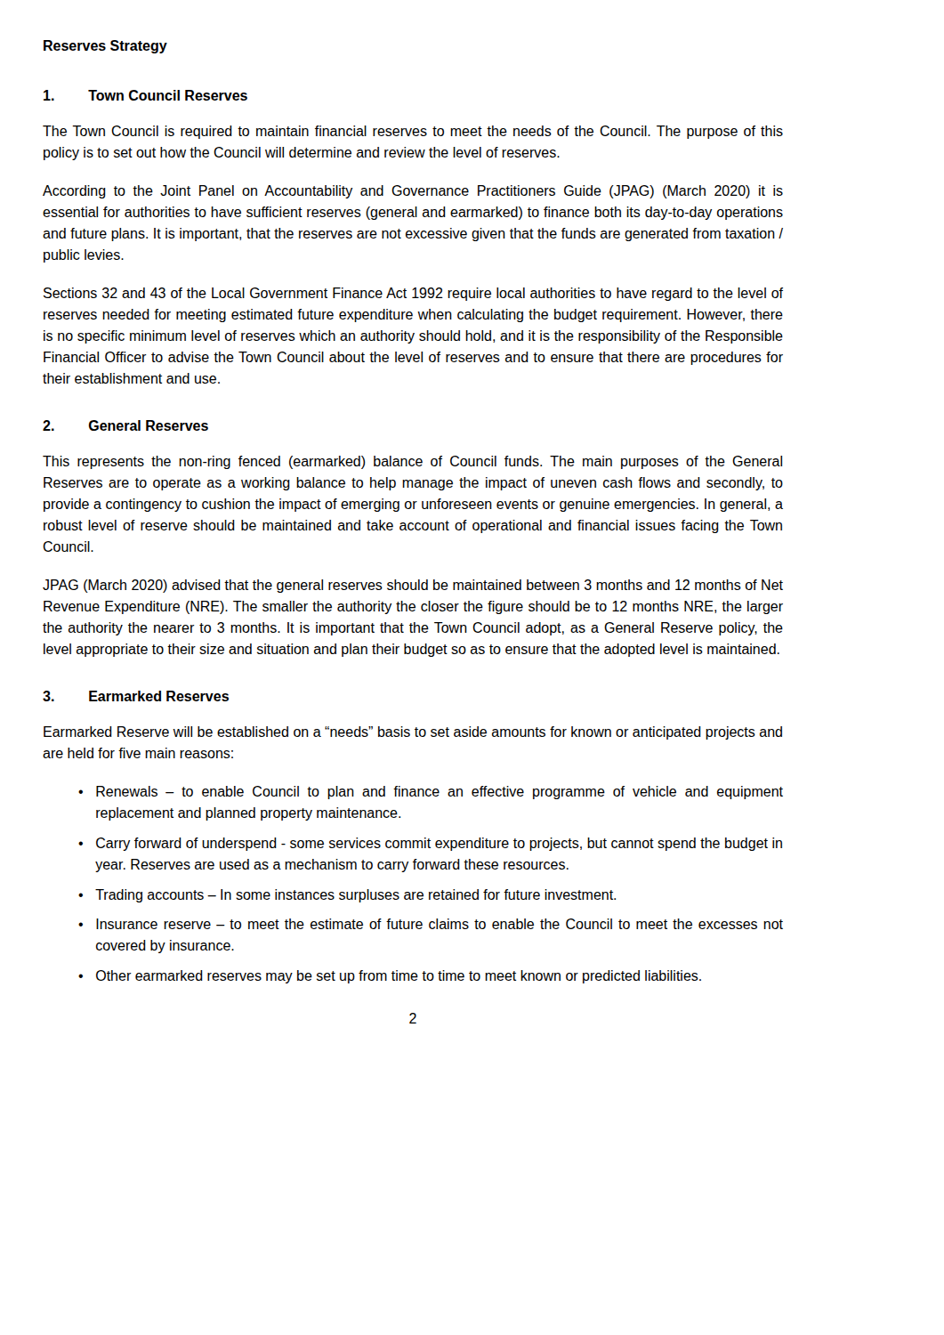Reserves Strategy
1. Town Council Reserves
The Town Council is required to maintain financial reserves to meet the needs of the Council. The purpose of this policy is to set out how the Council will determine and review the level of reserves.
According to the Joint Panel on Accountability and Governance Practitioners Guide (JPAG) (March 2020) it is essential for authorities to have sufficient reserves (general and earmarked) to finance both its day-to-day operations and future plans. It is important, that the reserves are not excessive given that the funds are generated from taxation / public levies.
Sections 32 and 43 of the Local Government Finance Act 1992 require local authorities to have regard to the level of reserves needed for meeting estimated future expenditure when calculating the budget requirement. However, there is no specific minimum level of reserves which an authority should hold, and it is the responsibility of the Responsible Financial Officer to advise the Town Council about the level of reserves and to ensure that there are procedures for their establishment and use.
2. General Reserves
This represents the non-ring fenced (earmarked) balance of Council funds. The main purposes of the General Reserves are to operate as a working balance to help manage the impact of uneven cash flows and secondly, to provide a contingency to cushion the impact of emerging or unforeseen events or genuine emergencies. In general, a robust level of reserve should be maintained and take account of operational and financial issues facing the Town Council.
JPAG (March 2020) advised that the general reserves should be maintained between 3 months and 12 months of Net Revenue Expenditure (NRE). The smaller the authority the closer the figure should be to 12 months NRE, the larger the authority the nearer to 3 months. It is important that the Town Council adopt, as a General Reserve policy, the level appropriate to their size and situation and plan their budget so as to ensure that the adopted level is maintained.
3. Earmarked Reserves
Earmarked Reserve will be established on a “needs” basis to set aside amounts for known or anticipated projects and are held for five main reasons:
Renewals – to enable Council to plan and finance an effective programme of vehicle and equipment replacement and planned property maintenance.
Carry forward of underspend - some services commit expenditure to projects, but cannot spend the budget in year. Reserves are used as a mechanism to carry forward these resources.
Trading accounts – In some instances surpluses are retained for future investment.
Insurance reserve – to meet the estimate of future claims to enable the Council to meet the excesses not covered by insurance.
Other earmarked reserves may be set up from time to time to meet known or predicted liabilities.
2